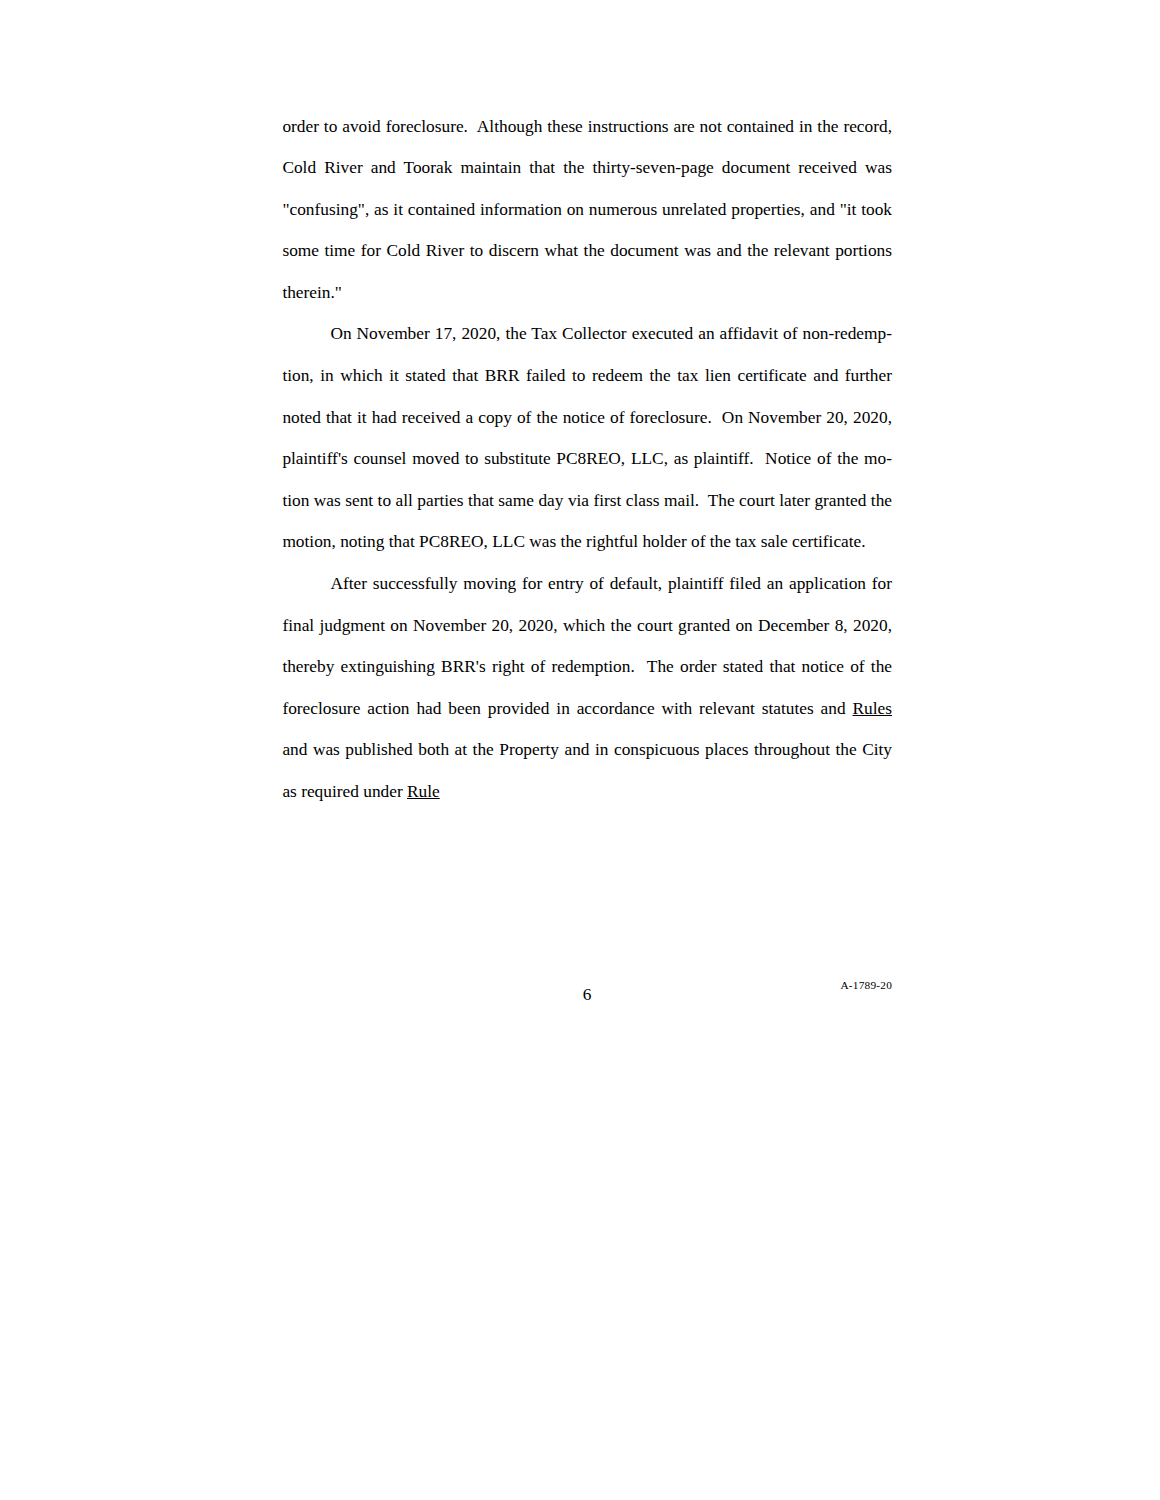order to avoid foreclosure. Although these instructions are not contained in the record, Cold River and Toorak maintain that the thirty-seven-page document received was "confusing", as it contained information on numerous unrelated properties, and "it took some time for Cold River to discern what the document was and the relevant portions therein."
On November 17, 2020, the Tax Collector executed an affidavit of non-redemption, in which it stated that BRR failed to redeem the tax lien certificate and further noted that it had received a copy of the notice of foreclosure. On November 20, 2020, plaintiff's counsel moved to substitute PC8REO, LLC, as plaintiff. Notice of the motion was sent to all parties that same day via first class mail. The court later granted the motion, noting that PC8REO, LLC was the rightful holder of the tax sale certificate.
After successfully moving for entry of default, plaintiff filed an application for final judgment on November 20, 2020, which the court granted on December 8, 2020, thereby extinguishing BRR's right of redemption. The order stated that notice of the foreclosure action had been provided in accordance with relevant statutes and Rules and was published both at the Property and in conspicuous places throughout the City as required under Rule
6
A-1789-20